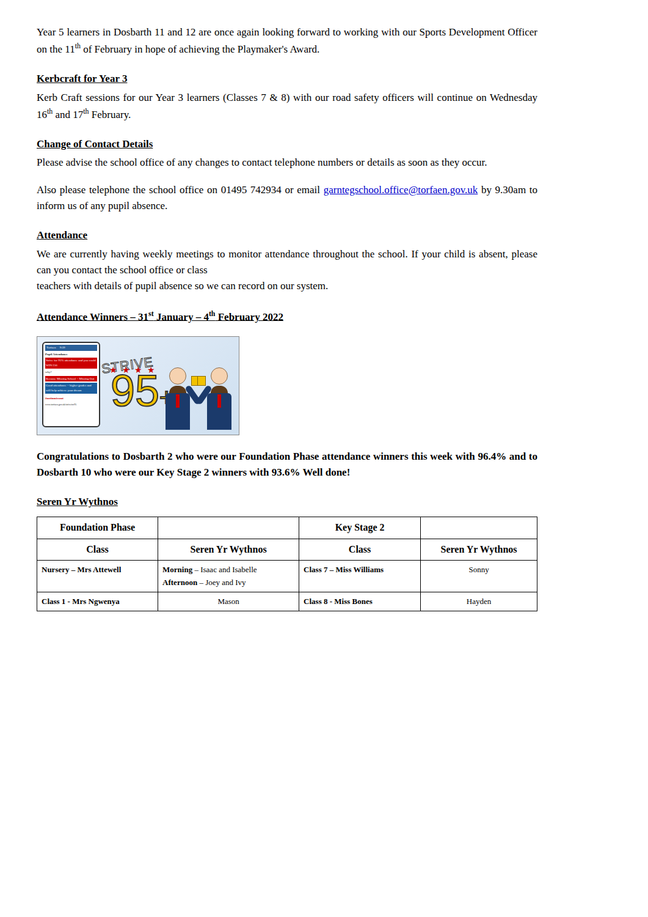Year 5 learners in Dosbarth 11 and 12 are once again looking forward to working with our Sports Development Officer on the 11th of February in hope of achieving the Playmaker's Award.
Kerbcraft for Year 3
Kerb Craft sessions for our Year 3 learners (Classes 7 & 8) with our road safety officers will continue on Wednesday 16th and 17th February.
Change of Contact Details
Please advise the school office of any changes to contact telephone numbers or details as soon as they occur.
Also please telephone the school office on 01495 742934 or email garntegschool.office@torfaen.gov.uk by 9.30am to inform us of any pupil absence.
Attendance
We are currently having weekly meetings to monitor attendance throughout the school. If your child is absent, please can you contact the school office or class
teachers with details of pupil absence so we can record on our system.
Attendance Winners – 31st January – 4th February 2022
Torfaen 9:39
Pupil Attendance
Strive for 95% attendance and you could WIN £50
why?
Because Missing School = Missing Out
Good attendance = higher grades and will help achieve your dream
#notinmissout
www.torfaen.gov.uk/strivefor95
STRIVE
★ ★ ★ ★
95+
Congratulations to Dosbarth 2 who were our Foundation Phase attendance winners this week with 96.4% and to Dosbarth 10 who were our Key Stage 2 winners with 93.6% Well done!
Seren Yr Wythnos
| Foundation Phase | | Key Stage 2 | |
| --- | --- | --- | --- |
| Class | Seren Yr Wythnos | Class | Seren Yr Wythnos |
| Nursery – Mrs Attewell | Morning – Isaac and Isabelle Afternoon – Joey and Ivy | Class 7 – Miss Williams | Sonny |
| Class 1 - Mrs Ngwenya | Mason | Class 8 - Miss Bones | Hayden |